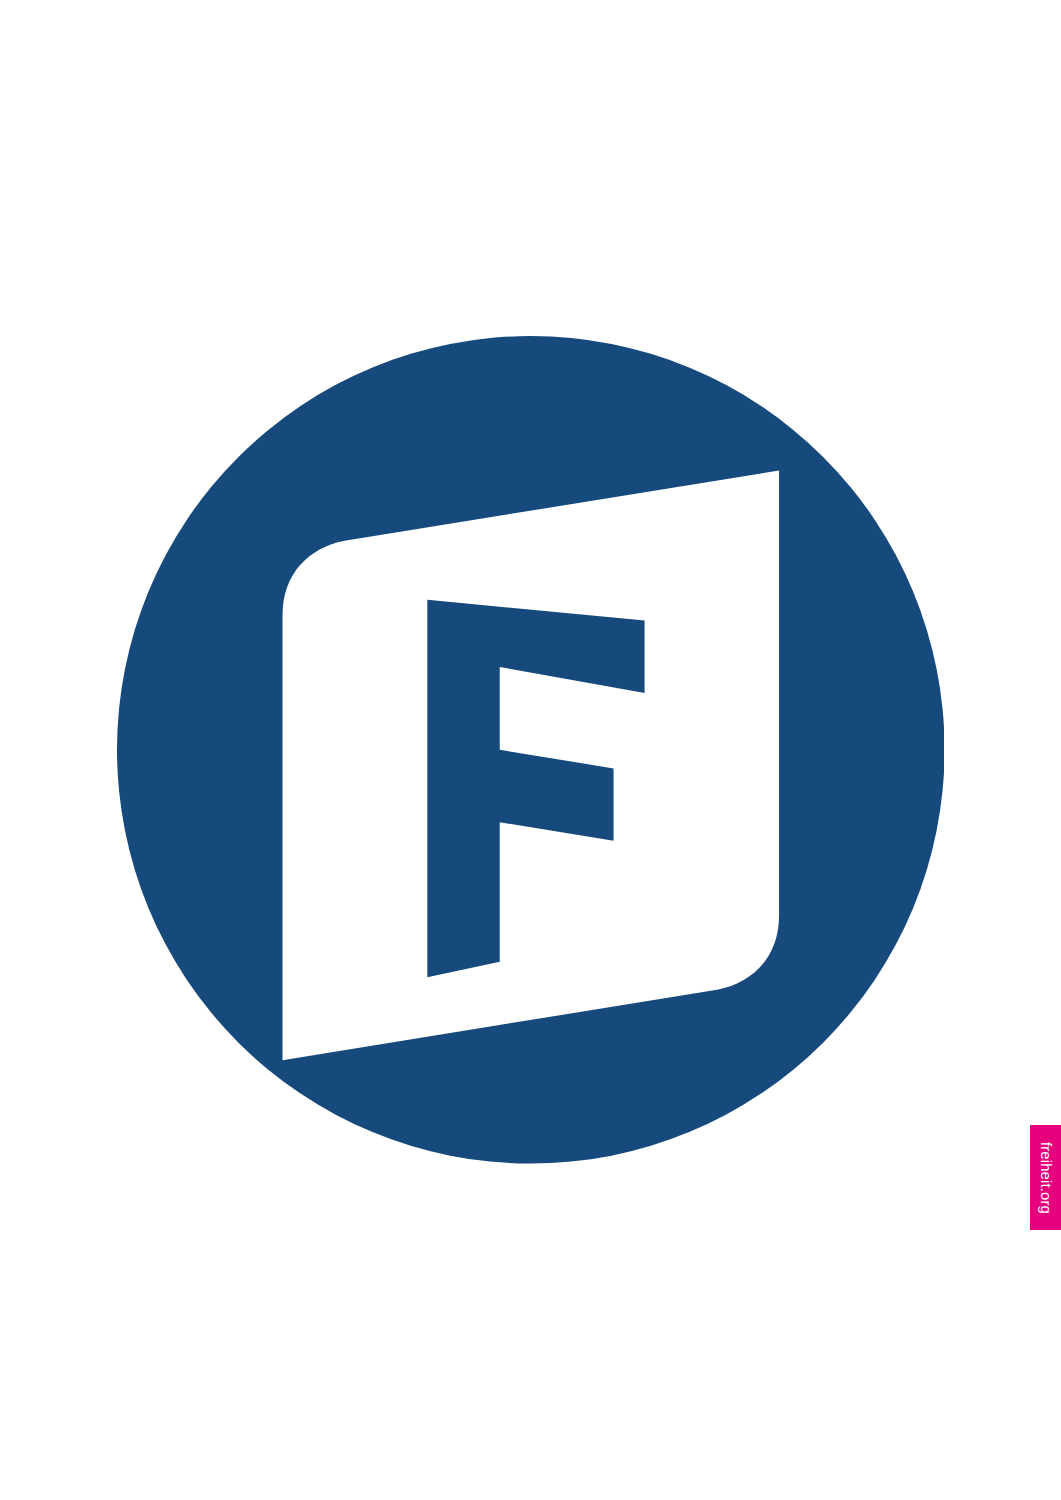freiheit.org
Logo: Blauer Kreis mit weißer Karte und blauem Buchstaben F Ein dunkelblauer Kreis, in dem eine weiße, leicht schräg gestellte Karte liegt. In der Karte steht ein großes blaues F. freiheit.org